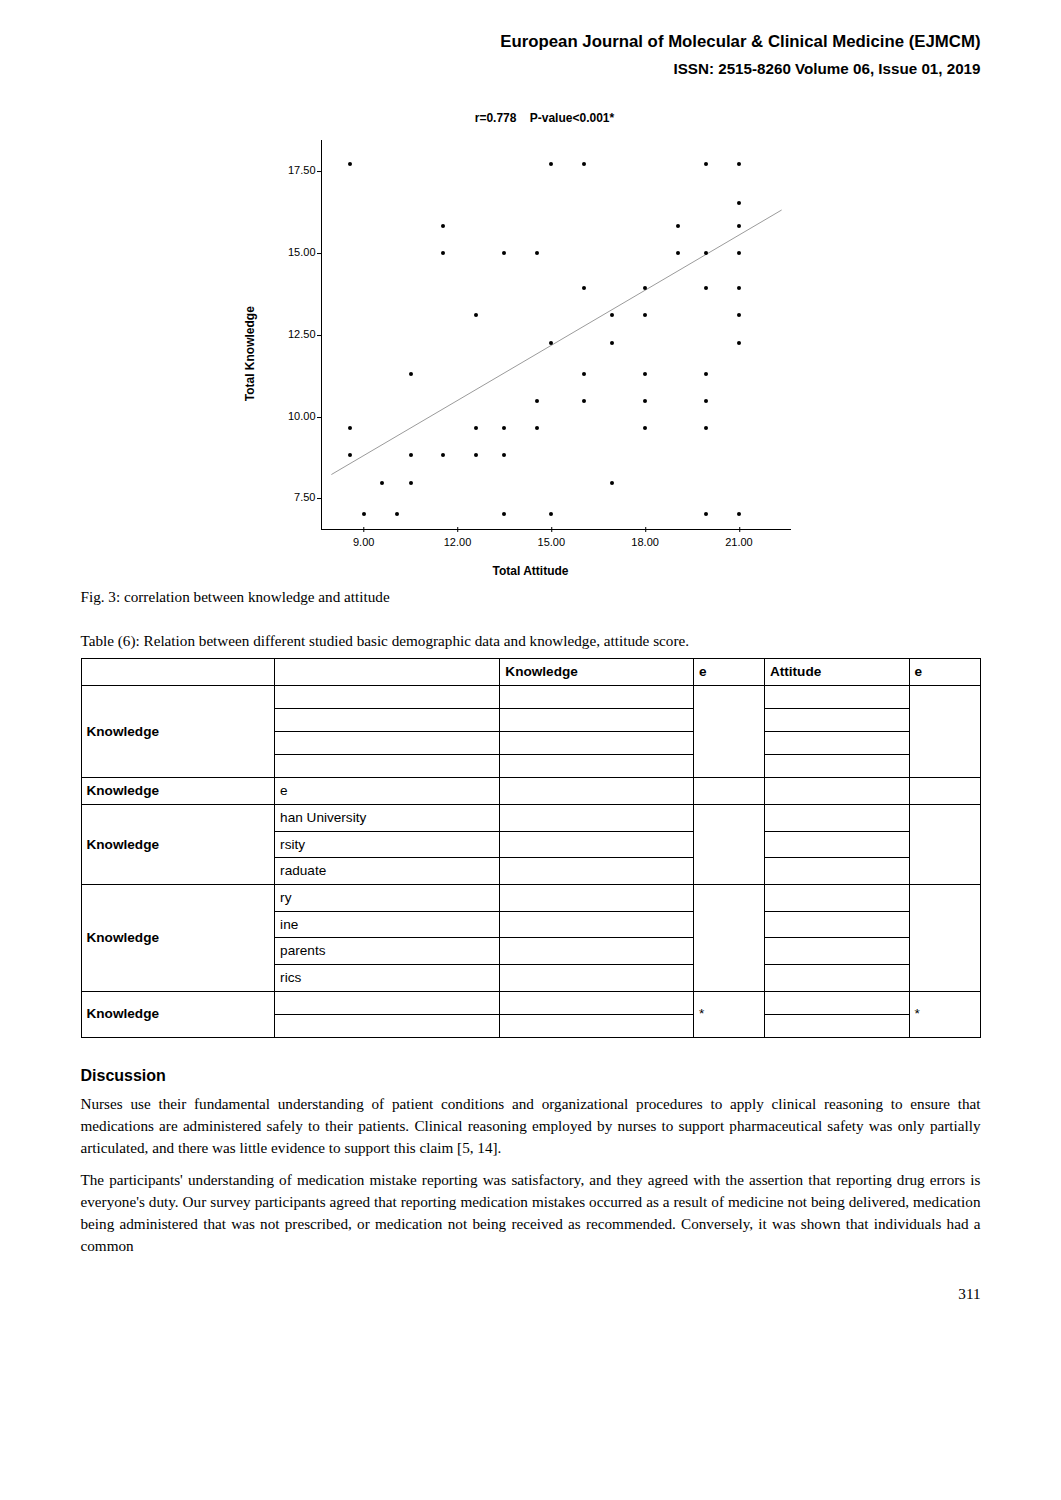European Journal of Molecular & Clinical Medicine (EJMCM)
ISSN: 2515-8260 Volume 06, Issue 01, 2019
r=0.778 P-value<0.001*
Total Knowledge
Total Attitude
17.50
15.00
12.50
10.00
7.50
9.00
12.00
15.00
18.00
21.00
Fig. 3: correlation between knowledge and attitude
Table (6): Relation between different studied basic demographic data and knowledge, attitude score.
| | | Knowledge | e | Attitude | e |
| --- | --- | --- | --- | --- | --- |
| Knowledge | | | | | |
| Knowledge | e | | | | |
| Knowledge | han University | | | | |
| rsity | | |
| raduate | | |
| Knowledge | ry | | | | |
| ine | | |
| parents | | |
| rics | | |
| Knowledge | | | * | | * |
Discussion
Nurses use their fundamental understanding of patient conditions and organizational procedures to apply clinical reasoning to ensure that medications are administered safely to their patients. Clinical reasoning employed by nurses to support pharmaceutical safety was only partially articulated, and there was little evidence to support this claim [5, 14].
The participants' understanding of medication mistake reporting was satisfactory, and they agreed with the assertion that reporting drug errors is everyone's duty. Our survey participants agreed that reporting medication mistakes occurred as a result of medicine not being delivered, medication being administered that was not prescribed, or medication not being received as recommended. Conversely, it was shown that individuals had a common
311